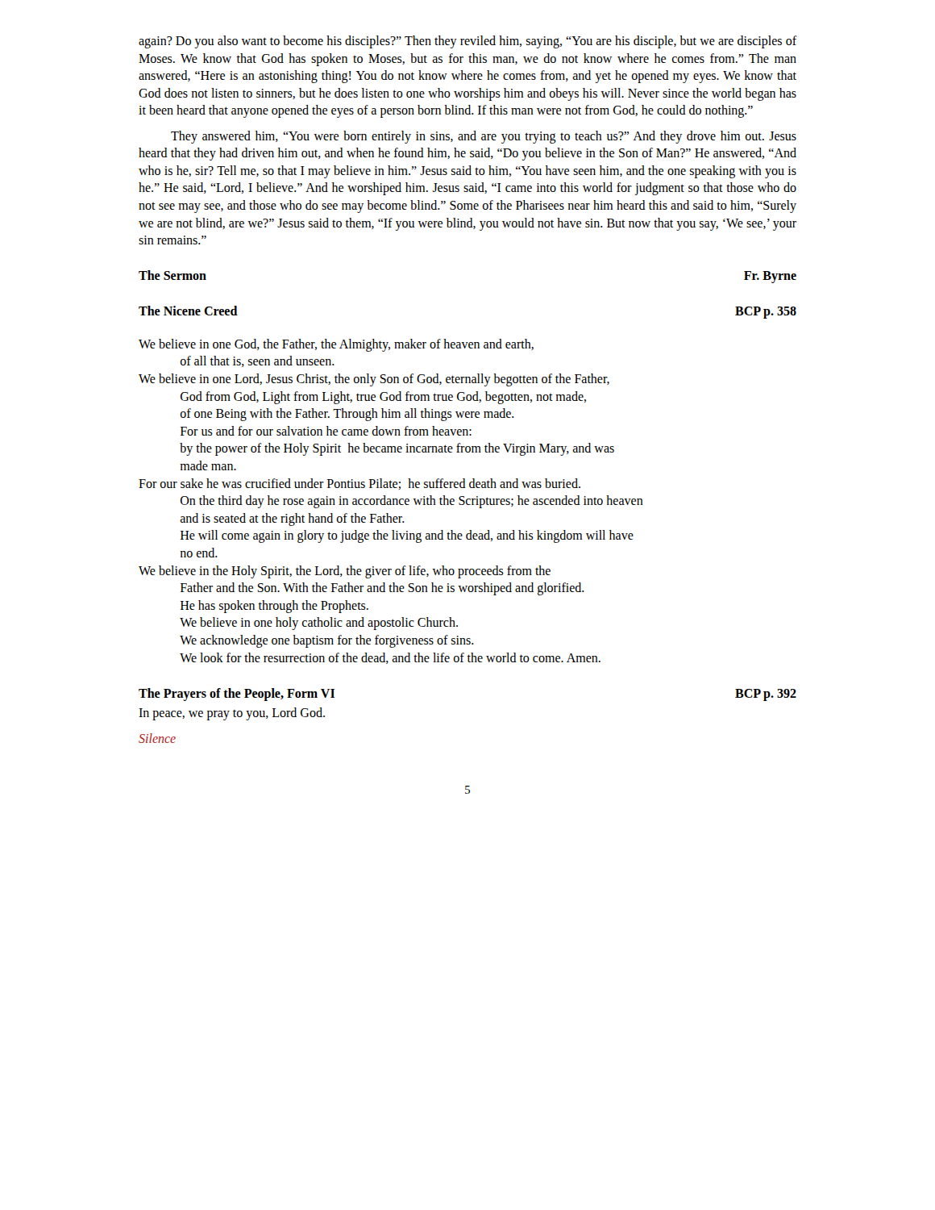again? Do you also want to become his disciples?” Then they reviled him, saying, “You are his disciple, but we are disciples of Moses. We know that God has spoken to Moses, but as for this man, we do not know where he comes from.” The man answered, “Here is an astonishing thing! You do not know where he comes from, and yet he opened my eyes. We know that God does not listen to sinners, but he does listen to one who worships him and obeys his will. Never since the world began has it been heard that anyone opened the eyes of a person born blind. If this man were not from God, he could do nothing.”
They answered him, “You were born entirely in sins, and are you trying to teach us?” And they drove him out. Jesus heard that they had driven him out, and when he found him, he said, “Do you believe in the Son of Man?” He answered, “And who is he, sir? Tell me, so that I may believe in him.” Jesus said to him, “You have seen him, and the one speaking with you is he.” He said, “Lord, I believe.” And he worshiped him. Jesus said, “I came into this world for judgment so that those who do not see may see, and those who do see may become blind.” Some of the Pharisees near him heard this and said to him, “Surely we are not blind, are we?” Jesus said to them, “If you were blind, you would not have sin. But now that you say, ‘We see,’ your sin remains.”
The Sermon Fr. Byrne
The Nicene Creed BCP p. 358
We believe in one God, the Father, the Almighty, maker of heaven and earth,
of all that is, seen and unseen.
We believe in one Lord, Jesus Christ, the only Son of God, eternally begotten of the Father,
God from God, Light from Light, true God from true God, begotten, not made,
of one Being with the Father. Through him all things were made.
For us and for our salvation he came down from heaven:
by the power of the Holy Spirit he became incarnate from the Virgin Mary, and was
made man.
For our sake he was crucified under Pontius Pilate; he suffered death and was buried.
On the third day he rose again in accordance with the Scriptures; he ascended into heaven
and is seated at the right hand of the Father.
He will come again in glory to judge the living and the dead, and his kingdom will have
no end.
We believe in the Holy Spirit, the Lord, the giver of life, who proceeds from the
Father and the Son. With the Father and the Son he is worshiped and glorified.
He has spoken through the Prophets.
We believe in one holy catholic and apostolic Church.
We acknowledge one baptism for the forgiveness of sins.
We look for the resurrection of the dead, and the life of the world to come. Amen.
The Prayers of the People, Form VI BCP p. 392
In peace, we pray to you, Lord God.
Silence
5